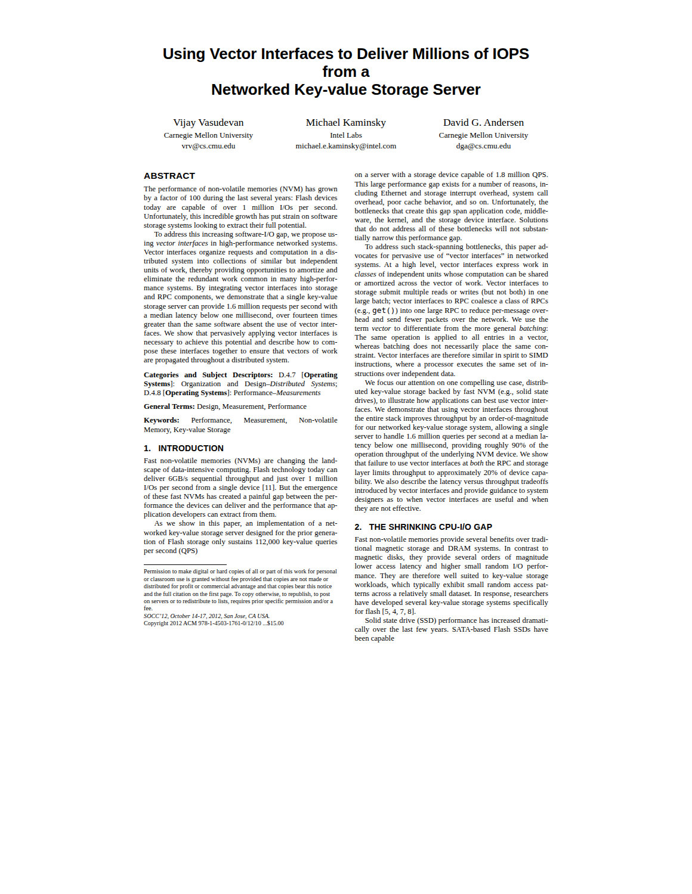Using Vector Interfaces to Deliver Millions of IOPS from a
Networked Key-value Storage Server
| Vijay Vasudevan Carnegie Mellon University vrv@cs.cmu.edu | Michael Kaminsky Intel Labs michael.e.kaminsky@intel.com | David G. Andersen Carnegie Mellon University dga@cs.cmu.edu |
ABSTRACT
The performance of non-volatile memories (NVM) has grown by a factor of 100 during the last several years: Flash devices today are capable of over 1 million I/Os per second. Unfortunately, this incredible growth has put strain on software storage systems looking to extract their full potential.
To address this increasing software-I/O gap, we propose using vector interfaces in high-performance networked systems. Vector interfaces organize requests and computation in a distributed system into collections of similar but independent units of work, thereby providing opportunities to amortize and eliminate the redundant work common in many high-performance systems. By integrating vector interfaces into storage and RPC components, we demonstrate that a single key-value storage server can provide 1.6 million requests per second with a median latency below one millisecond, over fourteen times greater than the same software absent the use of vector interfaces. We show that pervasively applying vector interfaces is necessary to achieve this potential and describe how to compose these interfaces together to ensure that vectors of work are propagated throughout a distributed system.
Categories and Subject Descriptors: D.4.7 [Operating Systems]: Organization and Design–Distributed Systems; D.4.8 [Operating Systems]: Performance–Measurements
General Terms: Design, Measurement, Performance
Keywords: Performance, Measurement, Non-volatile Memory, Key-value Storage
1. INTRODUCTION
Fast non-volatile memories (NVMs) are changing the landscape of data-intensive computing. Flash technology today can deliver 6GB/s sequential throughput and just over 1 million I/Os per second from a single device [11]. But the emergence of these fast NVMs has created a painful gap between the performance the devices can deliver and the performance that application developers can extract from them.
As we show in this paper, an implementation of a networked key-value storage server designed for the prior generation of Flash storage only sustains 112,000 key-value queries per second (QPS)
Permission to make digital or hard copies of all or part of this work for personal or classroom use is granted without fee provided that copies are not made or distributed for profit or commercial advantage and that copies bear this notice and the full citation on the first page. To copy otherwise, to republish, to post on servers or to redistribute to lists, requires prior specific permission and/or a fee.
SOCC’12, October 14-17, 2012, San Jose, CA USA.
Copyright 2012 ACM 978-1-4503-1761-0/12/10 ...$15.00
on a server with a storage device capable of 1.8 million QPS. This large performance gap exists for a number of reasons, including Ethernet and storage interrupt overhead, system call overhead, poor cache behavior, and so on. Unfortunately, the bottlenecks that create this gap span application code, middleware, the kernel, and the storage device interface. Solutions that do not address all of these bottlenecks will not substantially narrow this performance gap.
To address such stack-spanning bottlenecks, this paper advocates for pervasive use of “vector interfaces” in networked systems. At a high level, vector interfaces express work in classes of independent units whose computation can be shared or amortized across the vector of work. Vector interfaces to storage submit multiple reads or writes (but not both) in one large batch; vector interfaces to RPC coalesce a class of RPCs (e.g., get()) into one large RPC to reduce per-message overhead and send fewer packets over the network. We use the term vector to differentiate from the more general batching: The same operation is applied to all entries in a vector, whereas batching does not necessarily place the same constraint. Vector interfaces are therefore similar in spirit to SIMD instructions, where a processor executes the same set of instructions over independent data.
We focus our attention on one compelling use case, distributed key-value storage backed by fast NVM (e.g., solid state drives), to illustrate how applications can best use vector interfaces. We demonstrate that using vector interfaces throughout the entire stack improves throughput by an order-of-magnitude for our networked key-value storage system, allowing a single server to handle 1.6 million queries per second at a median latency below one millisecond, providing roughly 90% of the operation throughput of the underlying NVM device. We show that failure to use vector interfaces at both the RPC and storage layer limits throughput to approximately 20% of device capability. We also describe the latency versus throughput tradeoffs introduced by vector interfaces and provide guidance to system designers as to when vector interfaces are useful and when they are not effective.
2. THE SHRINKING CPU-I/O GAP
Fast non-volatile memories provide several benefits over traditional magnetic storage and DRAM systems. In contrast to magnetic disks, they provide several orders of magnitude lower access latency and higher small random I/O performance. They are therefore well suited to key-value storage workloads, which typically exhibit small random access patterns across a relatively small dataset. In response, researchers have developed several key-value storage systems specifically for flash [5, 4, 7, 8].
Solid state drive (SSD) performance has increased dramatically over the last few years. SATA-based Flash SSDs have been capable